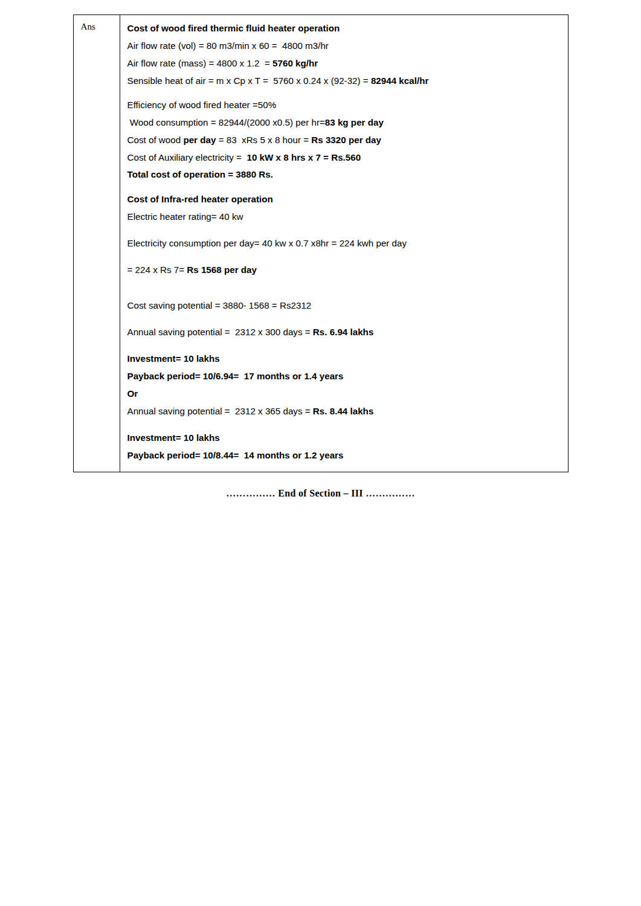| Ans | Cost of wood fired thermic fluid heater operation Air flow rate (vol) = 80 m3/min x 60 = 4800 m3/hr Air flow rate (mass) = 4800 x 1.2 = 5760 kg/hr Sensible heat of air = m x Cp x T = 5760 x 0.24 x (92-32) = 82944 kcal/hr Efficiency of wood fired heater =50% Wood consumption = 82944/(2000 x0.5) per hr= 83 kg per day Cost of wood per day = 83 xRs 5 x 8 hour = Rs 3320 per day Cost of Auxiliary electricity = 10 kW x 8 hrs x 7 = Rs.560 Total cost of operation = 3880 Rs. Cost of Infra-red heater operation Electric heater rating= 40 kw Electricity consumption per day= 40 kw x 0.7 x8hr = 224 kwh per day = 224 x Rs 7= Rs 1568 per day Cost saving potential = 3880- 1568 = Rs2312 Annual saving potential = 2312 x 300 days = Rs. 6.94 lakhs Investment= 10 lakhs Payback period= 10/6.94= 17 months or 1.4 years Or Annual saving potential = 2312 x 365 days = Rs. 8.44 lakhs Investment= 10 lakhs Payback period= 10/8.44= 14 months or 1.2 years |
…………… End of Section – III ……………